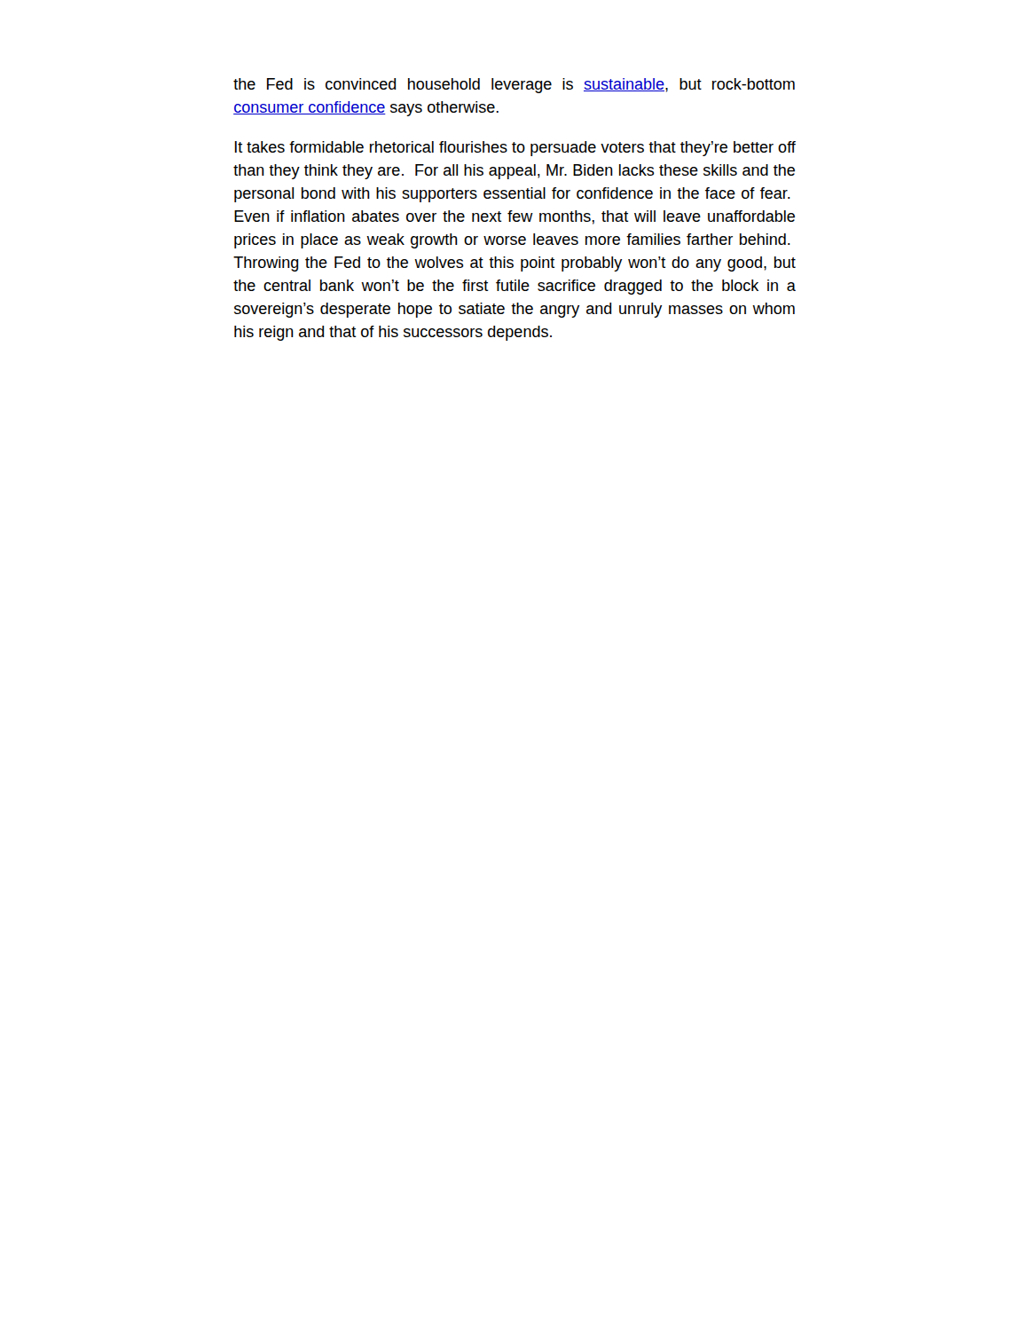the Fed is convinced household leverage is sustainable, but rock-bottom consumer confidence says otherwise.
It takes formidable rhetorical flourishes to persuade voters that they’re better off than they think they are. For all his appeal, Mr. Biden lacks these skills and the personal bond with his supporters essential for confidence in the face of fear. Even if inflation abates over the next few months, that will leave unaffordable prices in place as weak growth or worse leaves more families farther behind. Throwing the Fed to the wolves at this point probably won’t do any good, but the central bank won’t be the first futile sacrifice dragged to the block in a sovereign’s desperate hope to satiate the angry and unruly masses on whom his reign and that of his successors depends.